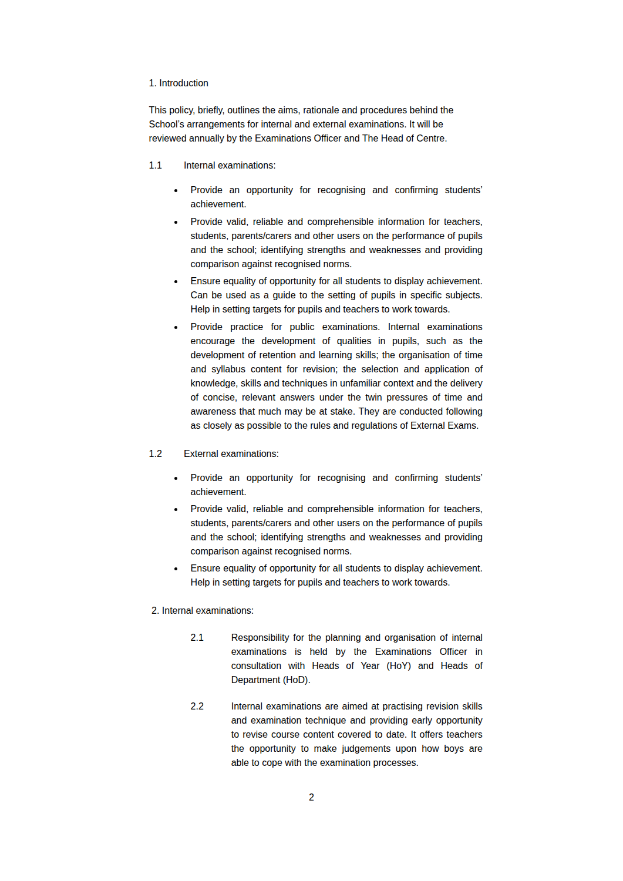1. Introduction
This policy, briefly, outlines the aims, rationale and procedures behind the School’s arrangements for internal and external examinations. It will be reviewed annually by the Examinations Officer and The Head of Centre.
1.1 Internal examinations:
Provide an opportunity for recognising and confirming students’ achievement.
Provide valid, reliable and comprehensible information for teachers, students, parents/carers and other users on the performance of pupils and the school; identifying strengths and weaknesses and providing comparison against recognised norms.
Ensure equality of opportunity for all students to display achievement. Can be used as a guide to the setting of pupils in specific subjects. Help in setting targets for pupils and teachers to work towards.
Provide practice for public examinations. Internal examinations encourage the development of qualities in pupils, such as the development of retention and learning skills; the organisation of time and syllabus content for revision; the selection and application of knowledge, skills and techniques in unfamiliar context and the delivery of concise, relevant answers under the twin pressures of time and awareness that much may be at stake. They are conducted following as closely as possible to the rules and regulations of External Exams.
1.2 External examinations:
Provide an opportunity for recognising and confirming students’ achievement.
Provide valid, reliable and comprehensible information for teachers, students, parents/carers and other users on the performance of pupils and the school; identifying strengths and weaknesses and providing comparison against recognised norms.
Ensure equality of opportunity for all students to display achievement. Help in setting targets for pupils and teachers to work towards.
2. Internal examinations:
2.1 Responsibility for the planning and organisation of internal examinations is held by the Examinations Officer in consultation with Heads of Year (HoY) and Heads of Department (HoD).
2.2 Internal examinations are aimed at practising revision skills and examination technique and providing early opportunity to revise course content covered to date. It offers teachers the opportunity to make judgements upon how boys are able to cope with the examination processes.
2